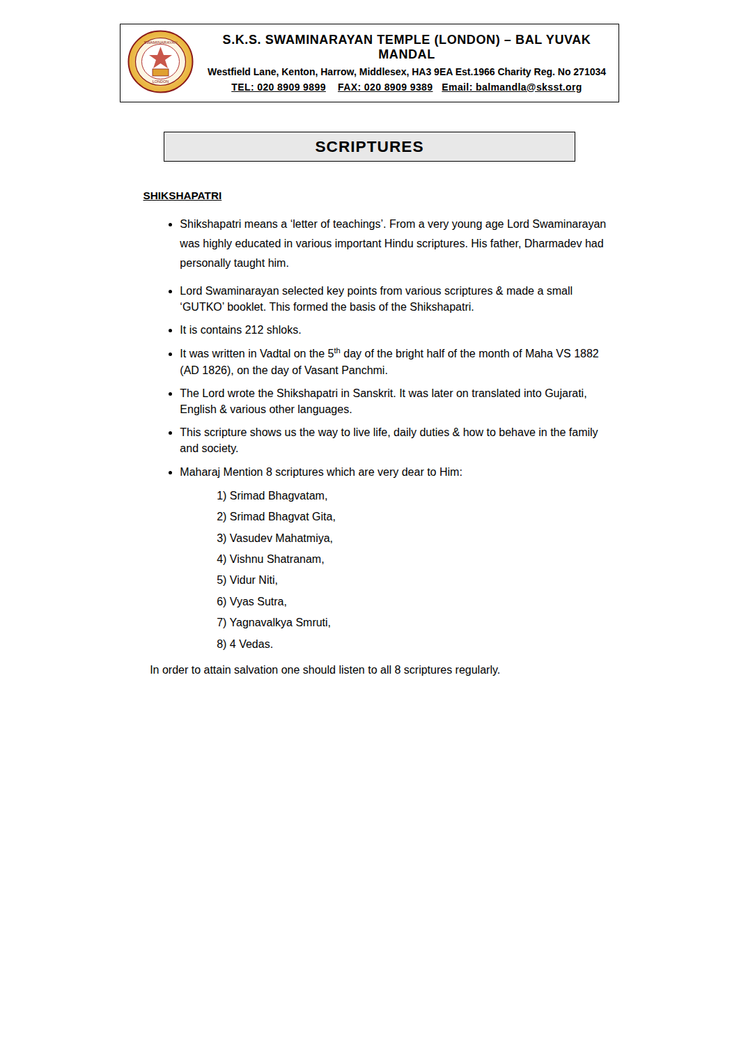SWAMINARAYAN LONDON
S.K.S. SWAMINARAYAN TEMPLE (LONDON) – BAL YUVAK MANDAL
Westfield Lane, Kenton, Harrow, Middlesex, HA3 9EA Est.1966 Charity Reg. No 271034
TEL: 020 8909 9899 FAX: 020 8909 9389 Email: balmandla@sksst.org
SCRIPTURES
SHIKSHAPATRI
Shikshapatri means a ‘letter of teachings’. From a very young age Lord Swaminarayan was highly educated in various important Hindu scriptures. His father, Dharmadev had personally taught him.
Lord Swaminarayan selected key points from various scriptures & made a small ‘GUTKO’ booklet. This formed the basis of the Shikshapatri.
It is contains 212 shloks.
It was written in Vadtal on the 5th day of the bright half of the month of Maha VS 1882 (AD 1826), on the day of Vasant Panchmi.
The Lord wrote the Shikshapatri in Sanskrit. It was later on translated into Gujarati, English & various other languages.
This scripture shows us the way to live life, daily duties & how to behave in the family and society.
Maharaj Mention 8 scriptures which are very dear to Him:
Srimad Bhagvatam,
Srimad Bhagvat Gita,
Vasudev Mahatmiya,
Vishnu Shatranam,
Vidur Niti,
Vyas Sutra,
Yagnavalkya Smruti,
4 Vedas.
In order to attain salvation one should listen to all 8 scriptures regularly.